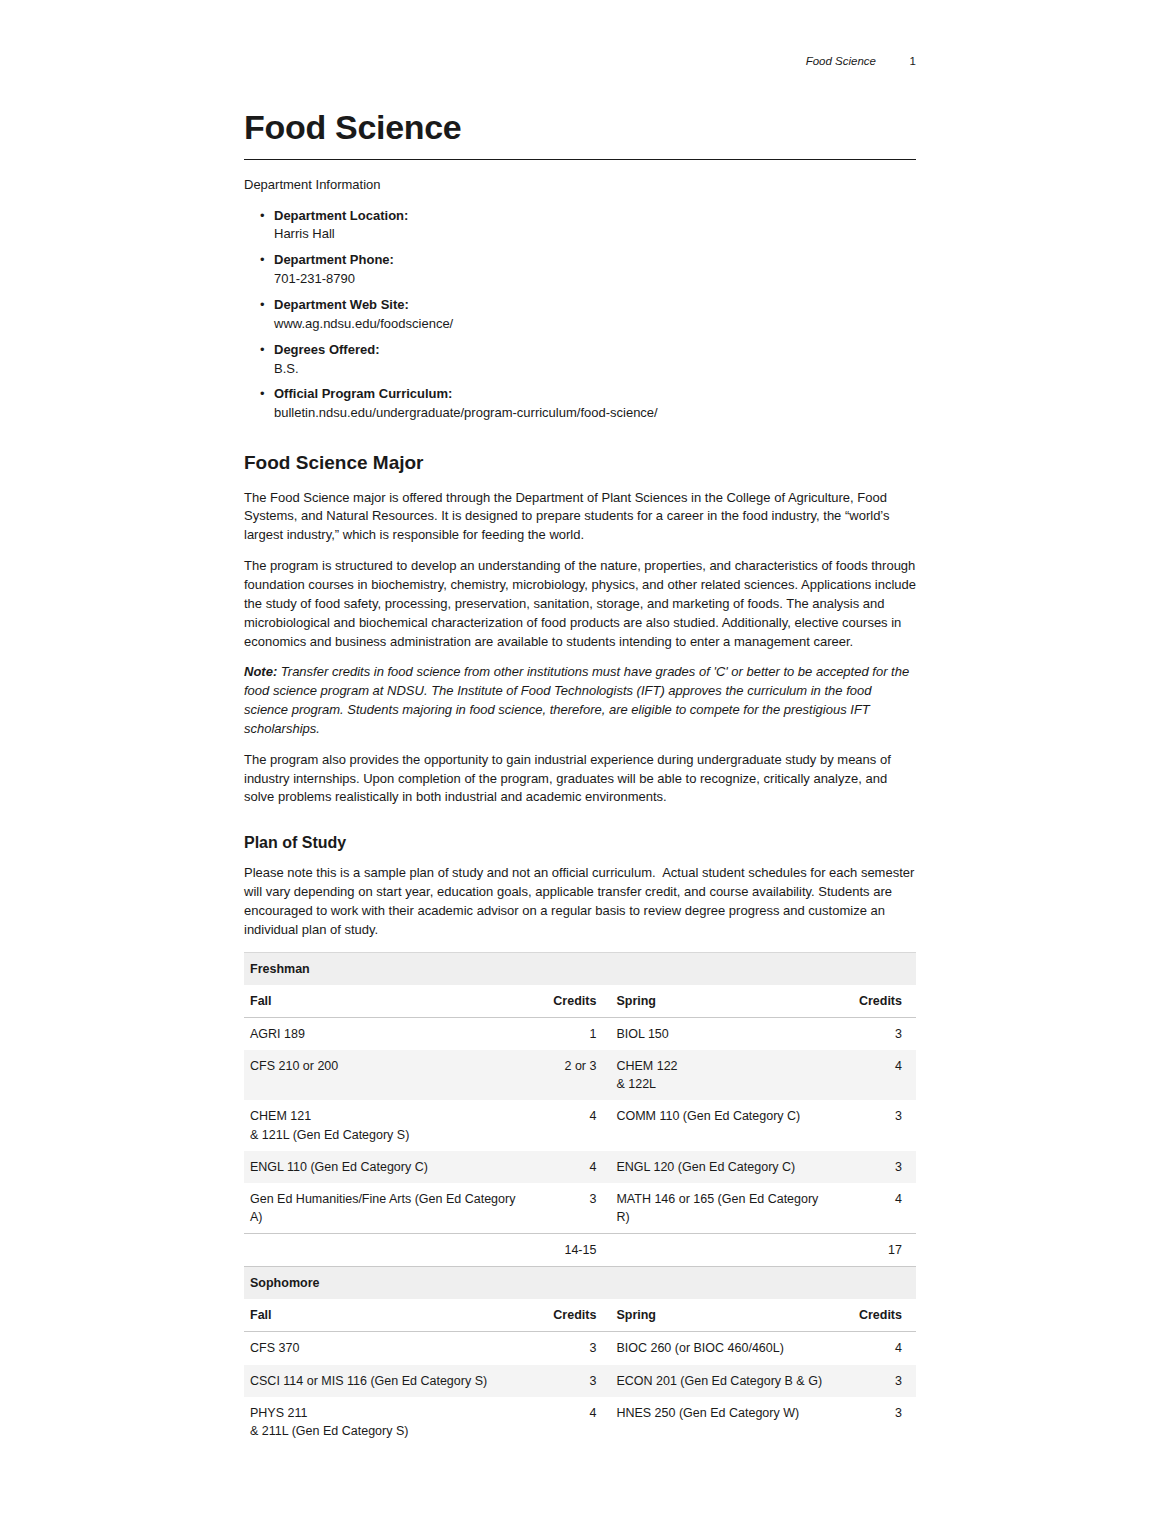Food Science 1
Food Science
Department Information
Department Location:
Harris Hall
Department Phone:
701-231-8790
Department Web Site:
www.ag.ndsu.edu/foodscience/
Degrees Offered:
B.S.
Official Program Curriculum:
bulletin.ndsu.edu/undergraduate/program-curriculum/food-science/
Food Science Major
The Food Science major is offered through the Department of Plant Sciences in the College of Agriculture, Food Systems, and Natural Resources. It is designed to prepare students for a career in the food industry, the “world’s largest industry,” which is responsible for feeding the world.
The program is structured to develop an understanding of the nature, properties, and characteristics of foods through foundation courses in biochemistry, chemistry, microbiology, physics, and other related sciences. Applications include the study of food safety, processing, preservation, sanitation, storage, and marketing of foods. The analysis and microbiological and biochemical characterization of food products are also studied. Additionally, elective courses in economics and business administration are available to students intending to enter a management career.
Note: Transfer credits in food science from other institutions must have grades of 'C' or better to be accepted for the food science program at NDSU. The Institute of Food Technologists (IFT) approves the curriculum in the food science program. Students majoring in food science, therefore, are eligible to compete for the prestigious IFT scholarships.
The program also provides the opportunity to gain industrial experience during undergraduate study by means of industry internships. Upon completion of the program, graduates will be able to recognize, critically analyze, and solve problems realistically in both industrial and academic environments.
Plan of Study
Please note this is a sample plan of study and not an official curriculum. Actual student schedules for each semester will vary depending on start year, education goals, applicable transfer credit, and course availability. Students are encouraged to work with their academic advisor on a regular basis to review degree progress and customize an individual plan of study.
| Freshman |
| Fall | Credits | Spring | Credits |
| AGRI 189 | 1 | BIOL 150 | 3 |
| CFS 210 or 200 | 2 or 3 | CHEM 122 & 122L | 4 |
| CHEM 121 & 121L (Gen Ed Category S) | 4 | COMM 110 (Gen Ed Category C) | 3 |
| ENGL 110 (Gen Ed Category C) | 4 | ENGL 120 (Gen Ed Category C) | 3 |
| Gen Ed Humanities/Fine Arts (Gen Ed Category A) | 3 | MATH 146 or 165 (Gen Ed Category R) | 4 |
| | 14-15 | | 17 |
| Sophomore |
| Fall | Credits | Spring | Credits |
| CFS 370 | 3 | BIOC 260 (or BIOC 460/460L) | 4 |
| CSCI 114 or MIS 116 (Gen Ed Category S) | 3 | ECON 201 (Gen Ed Category B & G) | 3 |
| PHYS 211 & 211L (Gen Ed Category S) | 4 | HNES 250 (Gen Ed Category W) | 3 |